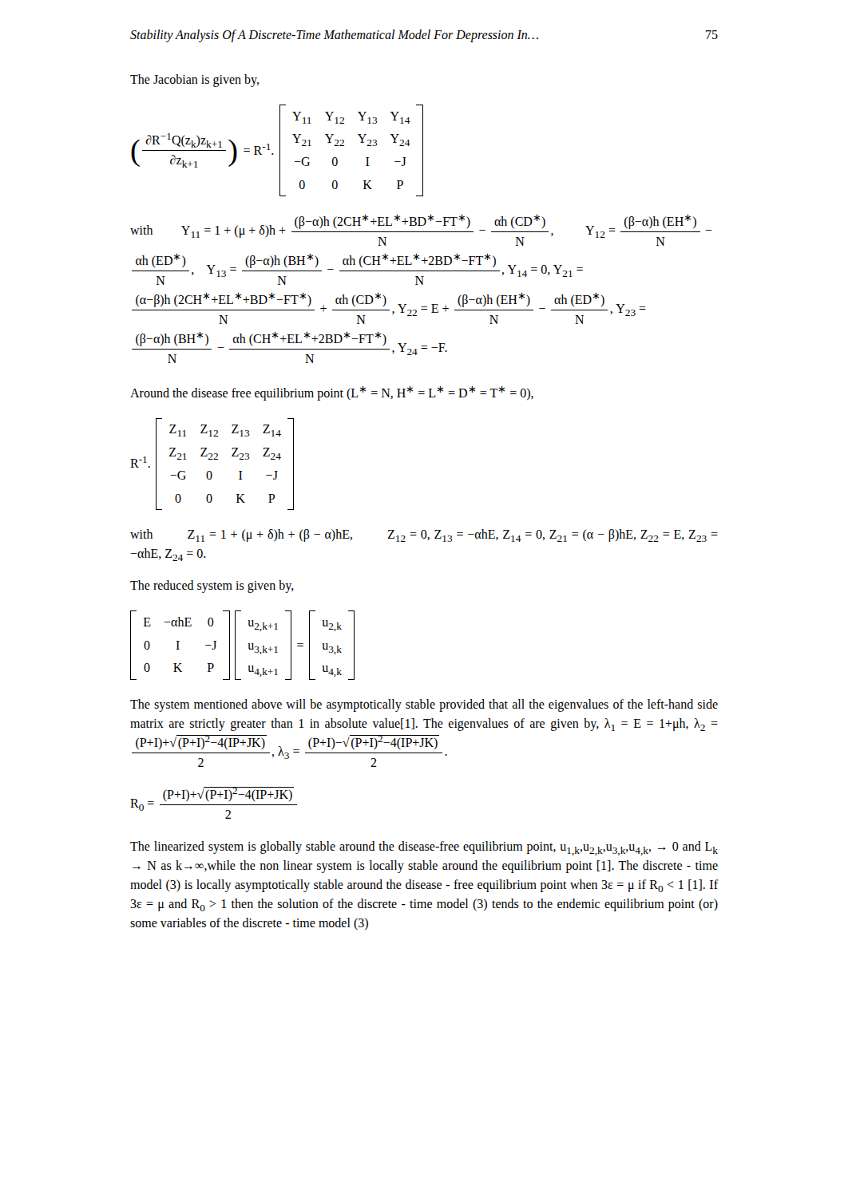Stability Analysis Of A Discrete-Time Mathematical Model For Depression In… 75
The Jacobian is given by,
( ∂R−1Q(zk)zk+1 ∂zk+1 ) = R-1.
| Y 11 | Y 12 | Y 13 | Y 14 |
| Y 21 | Y 22 | Y 23 | Y 24 |
| −G | 0 | I | −J |
| 0 | 0 | K | P |
with Y11 = 1 + (μ + δ)h + (β−α)h (2CH∗+EL∗+BD∗−FT∗) N − αh (CD∗) N, Y12 = (β−α)h (EH∗) N − αh (ED∗) N, Y13 = (β−α)h (BH∗) N − αh (CH∗+EL∗+2BD∗−FT∗) N, Y14 = 0, Y21 = (α−β)h (2CH∗+EL∗+BD∗−FT∗) N + αh (CD∗) N, Y22 = E + (β−α)h (EH∗) N − αh (ED∗) N, Y23 = (β−α)h (BH∗) N − αh (CH∗+EL∗+2BD∗−FT∗) N, Y24 = −F.
Around the disease free equilibrium point (L∗ = N, H∗ = L∗ = D∗ = T∗ = 0),
R-1.
| Z 11 | Z 12 | Z 13 | Z 14 |
| Z 21 | Z 22 | Z 23 | Z 24 |
| −G | 0 | I | −J |
| 0 | 0 | K | P |
with Z11 = 1 + (μ + δ)h + (β − α)hE, Z12 = 0, Z13 = −αhE, Z14 = 0, Z21 = (α − β)hE, Z22 = E, Z23 = −αhE, Z24 = 0.
The reduced system is given by,
| E | −αhE | 0 |
| 0 | I | −J |
| 0 | K | P |
| u 2,k+1 |
| u 3,k+1 |
| u 4,k+1 |
=
| u 2,k |
| u 3,k |
| u 4,k |
The system mentioned above will be asymptotically stable provided that all the eigenvalues of the left-hand side matrix are strictly greater than 1 in absolute value[1]. The eigenvalues of are given by, λ1 = E = 1+μh, λ2 = (P+I)+√(P+I)2−4(IP+JK) 2, λ3 = (P+I)−√(P+I)2−4(IP+JK) 2.
R0 = (P+I)+√(P+I)2−4(IP+JK) 2
The linearized system is globally stable around the disease-free equilibrium point, u1,k,u2,k,u3,k,u4,k, → 0 and Lk → N as k→∞,while the non linear system is locally stable around the equilibrium point [1]. The discrete - time model (3) is locally asymptotically stable around the disease - free equilibrium point when 3ε = μ if R0 < 1 [1]. If 3ε = μ and R0 > 1 then the solution of the discrete - time model (3) tends to the endemic equilibrium point (or) some variables of the discrete - time model (3)